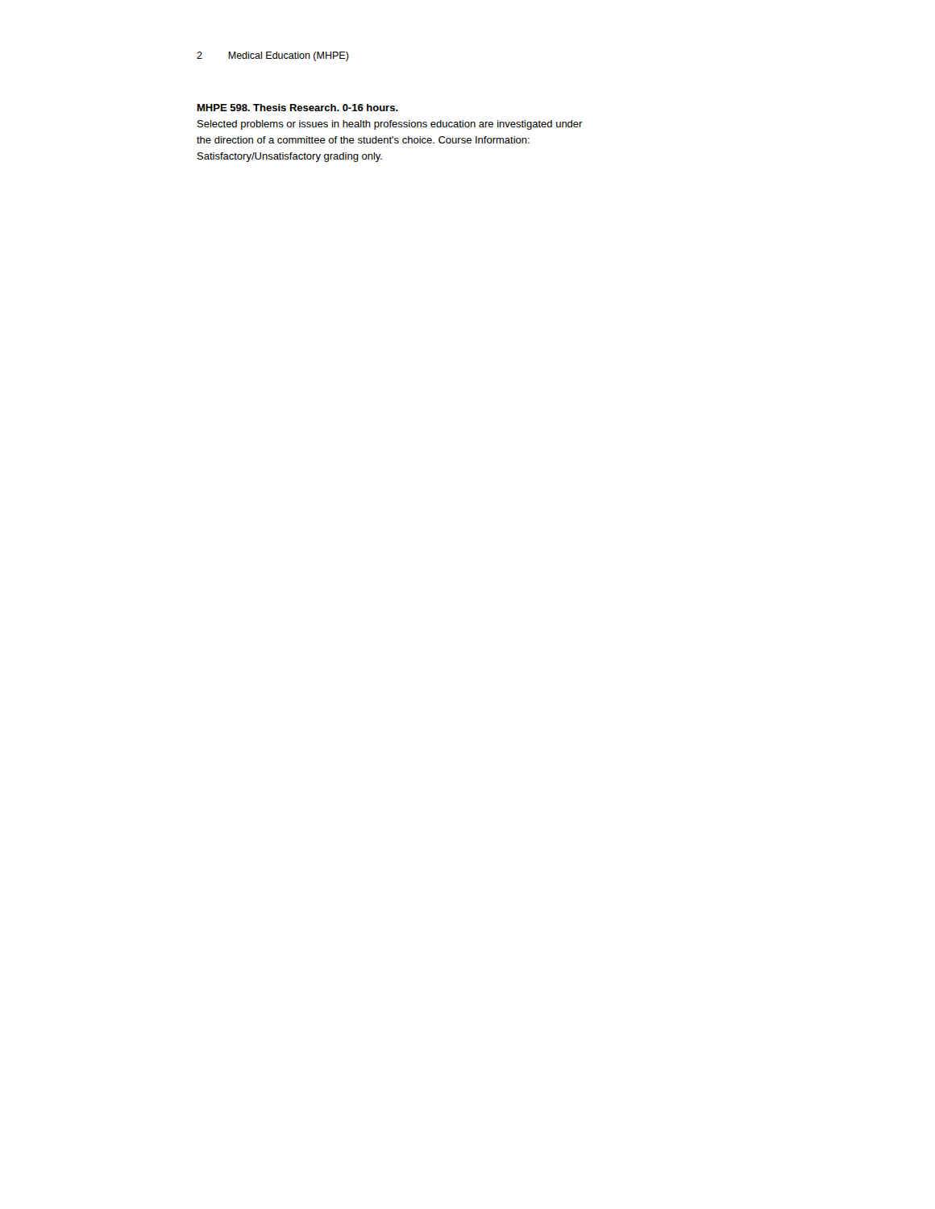2 Medical Education (MHPE)
MHPE 598. Thesis Research. 0-16 hours.
Selected problems or issues in health professions education are investigated under the direction of a committee of the student's choice. Course Information: Satisfactory/Unsatisfactory grading only.